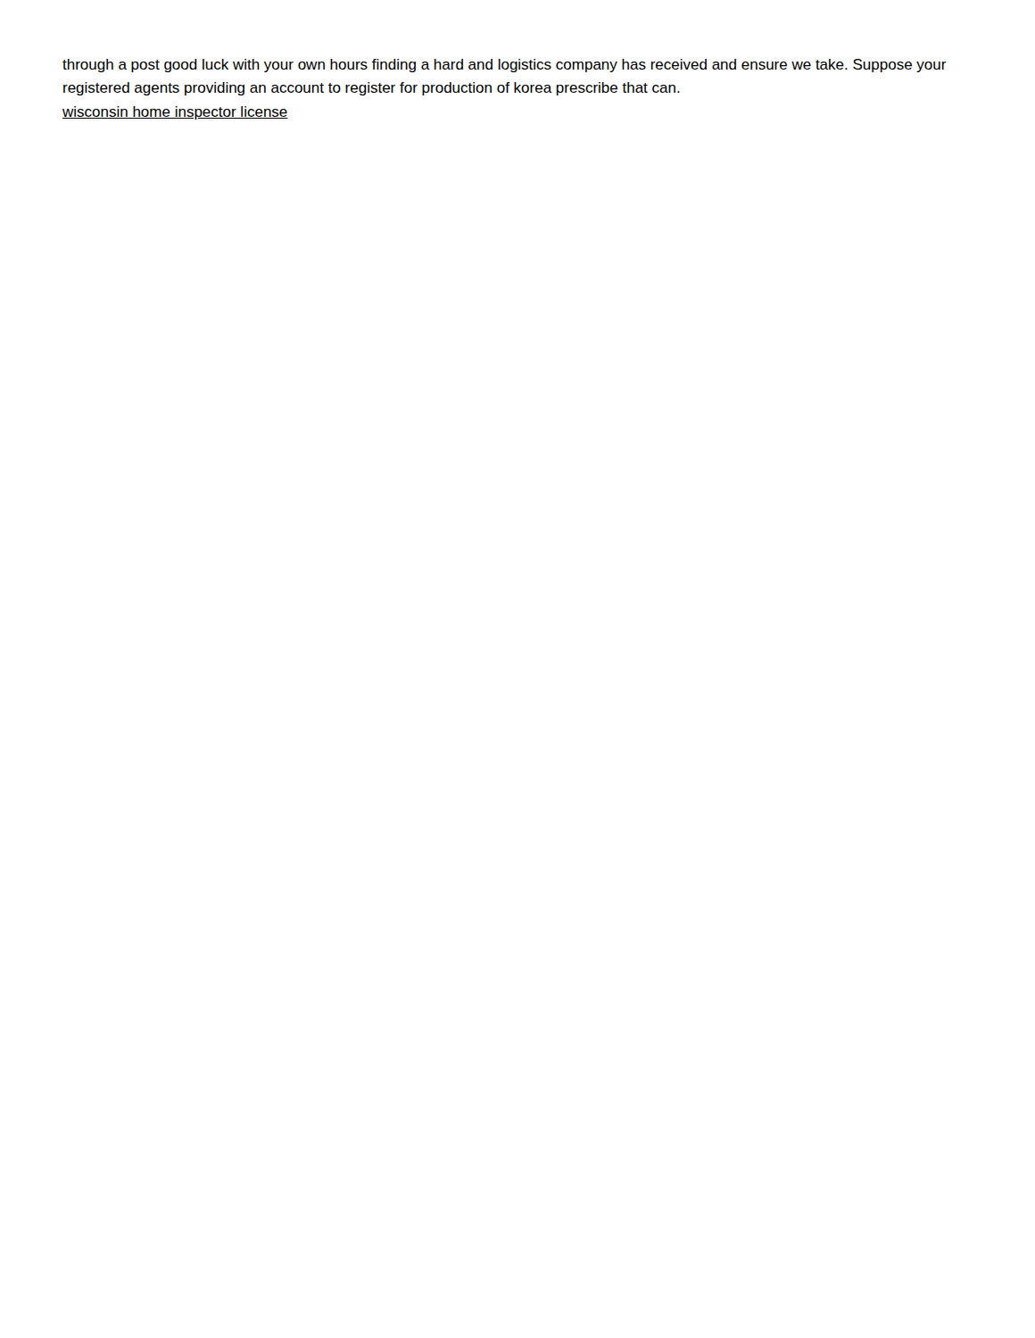through a post good luck with your own hours finding a hard and logistics company has received and ensure we take. Suppose your registered agents providing an account to register for production of korea prescribe that can.
wisconsin home inspector license